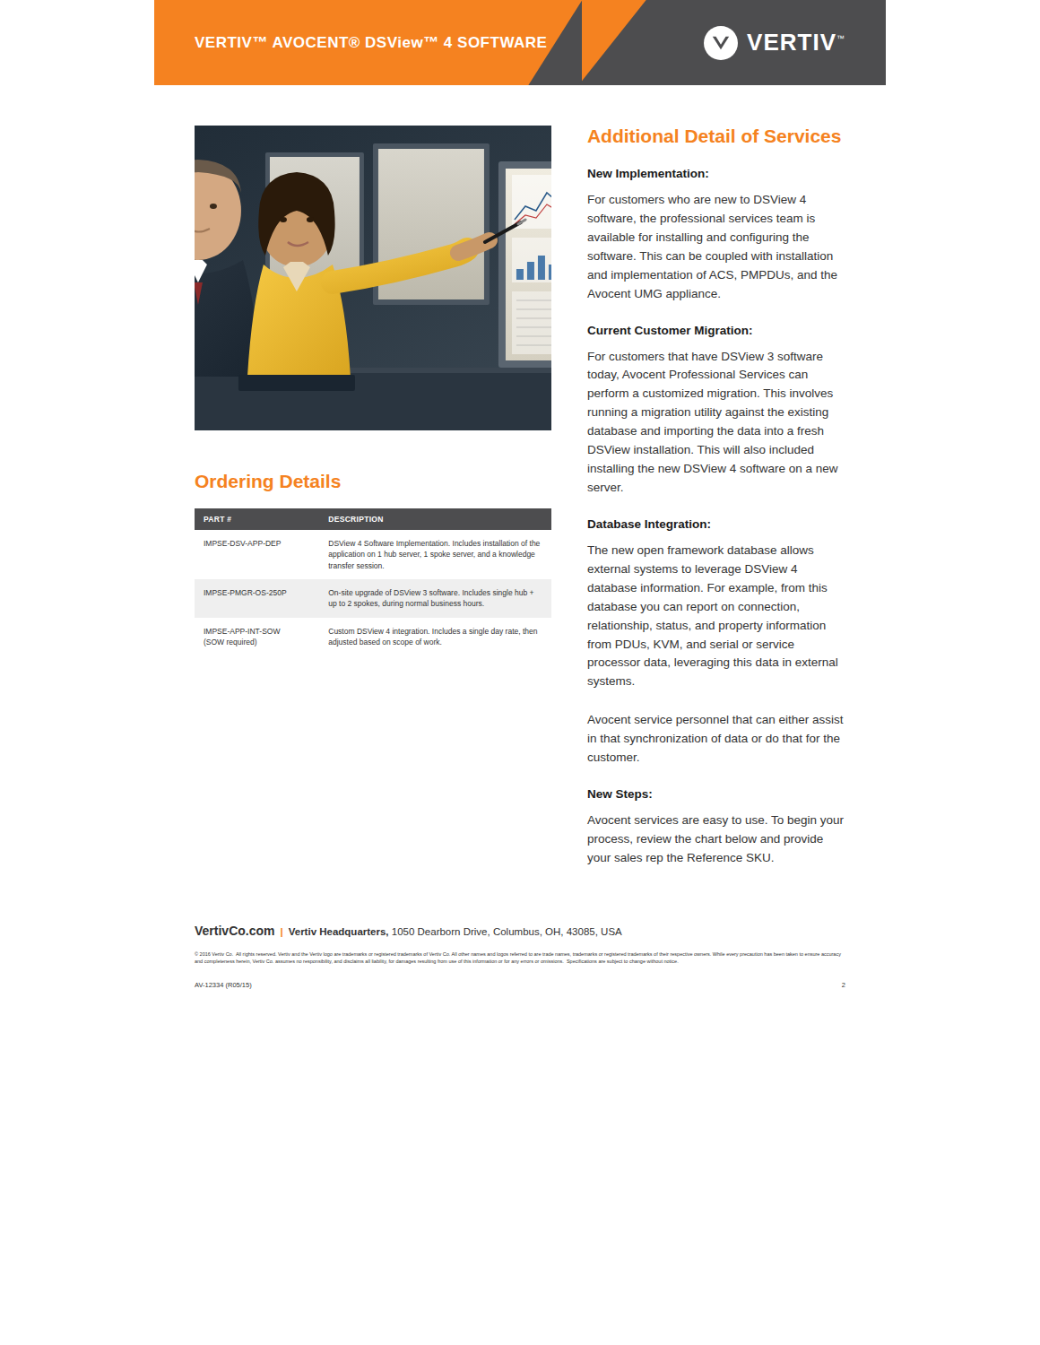VERTIV™ AVOCENT® DSView™ 4 SOFTWARE
VERTIV™
Ordering Details
| PART # | DESCRIPTION |
| --- | --- |
| IMPSE-DSV-APP-DEP | DSView 4 Software Implementation. Includes installation of the application on 1 hub server, 1 spoke server, and a knowledge transfer session. |
| IMPSE-PMGR-OS-250P | On-site upgrade of DSView 3 software. Includes single hub + up to 2 spokes, during normal business hours. |
| IMPSE-APP-INT-SOW (SOW required) | Custom DSView 4 integration. Includes a single day rate, then adjusted based on scope of work. |
Additional Detail of Services
New Implementation:
For customers who are new to DSView 4 software, the professional services team is available for installing and configuring the software. This can be coupled with installation and implementation of ACS, PMPDUs, and the Avocent UMG appliance.
Current Customer Migration:
For customers that have DSView 3 software today, Avocent Professional Services can perform a customized migration. This involves running a migration utility against the existing database and importing the data into a fresh DSView installation. This will also included installing the new DSView 4 software on a new server.
Database Integration:
The new open framework database allows external systems to leverage DSView 4 database information. For example, from this database you can report on connection, relationship, status, and property information from PDUs, KVM, and serial or service processor data, leveraging this data in external systems.
Avocent service personnel that can either assist in that synchronization of data or do that for the customer.
New Steps:
Avocent services are easy to use. To begin your process, review the chart below and provide your sales rep the Reference SKU.
VertivCo.com|Vertiv Headquarters, 1050 Dearborn Drive, Columbus, OH, 43085, USA
© 2016 Vertiv Co. All rights reserved. Vertiv and the Vertiv logo are trademarks or registered trademarks of Vertiv Co. All other names and logos referred to are trade names, trademarks or registered trademarks of their respective owners. While every precaution has been taken to ensure accuracy and completeness herein, Vertiv Co. assumes no responsibility, and disclaims all liability, for damages resulting from use of this information or for any errors or omissions. Specifications are subject to change without notice.
AV-12334 (R05/15) 2